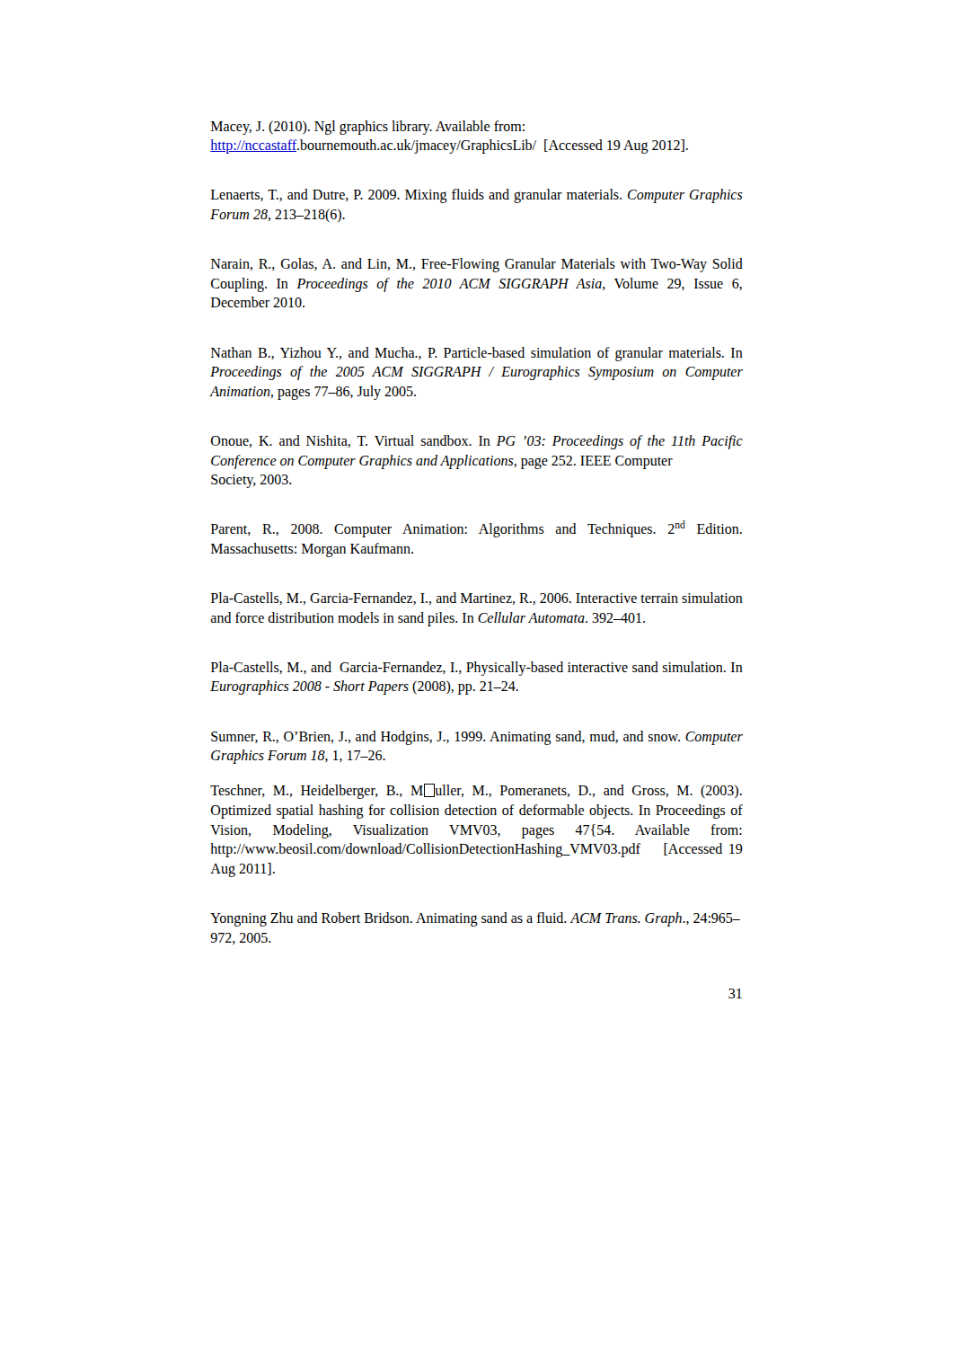Macey, J. (2010). Ngl graphics library. Available from:
http://nccastaff.bournemouth.ac.uk/jmacey/GraphicsLib/ [Accessed 19 Aug 2012].
Lenaerts, T., and Dutre, P. 2009. Mixing fluids and granular materials. Computer Graphics Forum 28, 213–218(6).
Narain, R., Golas, A. and Lin, M., Free-Flowing Granular Materials with Two-Way Solid Coupling. In Proceedings of the 2010 ACM SIGGRAPH Asia, Volume 29, Issue 6, December 2010.
Nathan B., Yizhou Y., and Mucha., P. Particle-based simulation of granular materials. In Proceedings of the 2005 ACM SIGGRAPH / Eurographics Symposium on Computer Animation, pages 77–86, July 2005.
Onoue, K. and Nishita, T. Virtual sandbox. In PG ’03: Proceedings of the 11th Pacific Conference on Computer Graphics and Applications, page 252. IEEE Computer
Society, 2003.
Parent, R., 2008. Computer Animation: Algorithms and Techniques. 2nd Edition. Massachusetts: Morgan Kaufmann.
Pla-Castells, M., Garcia-Fernandez, I., and Martinez, R., 2006. Interactive terrain simulation and force distribution models in sand piles. In Cellular Automata. 392–401.
Pla-Castells, M., and Garcia-Fernandez, I., Physically-based interactive sand simulation. In Eurographics 2008 - Short Papers (2008), pp. 21–24.
Sumner, R., O’Brien, J., and Hodgins, J., 1999. Animating sand, mud, and snow. Computer Graphics Forum 18, 1, 17–26.
Teschner, M., Heidelberger, B., M uller, M., Pomeranets, D., and Gross, M. (2003). Optimized spatial hashing for collision detection of deformable objects. In Proceedings of Vision, Modeling, Visualization VMV03, pages 47{54. Available from: http://www.beosil.com/download/CollisionDetectionHashing_VMV03.pdf [Accessed 19 Aug 2011].
Yongning Zhu and Robert Bridson. Animating sand as a fluid. ACM Trans. Graph., 24:965–
972, 2005.
31